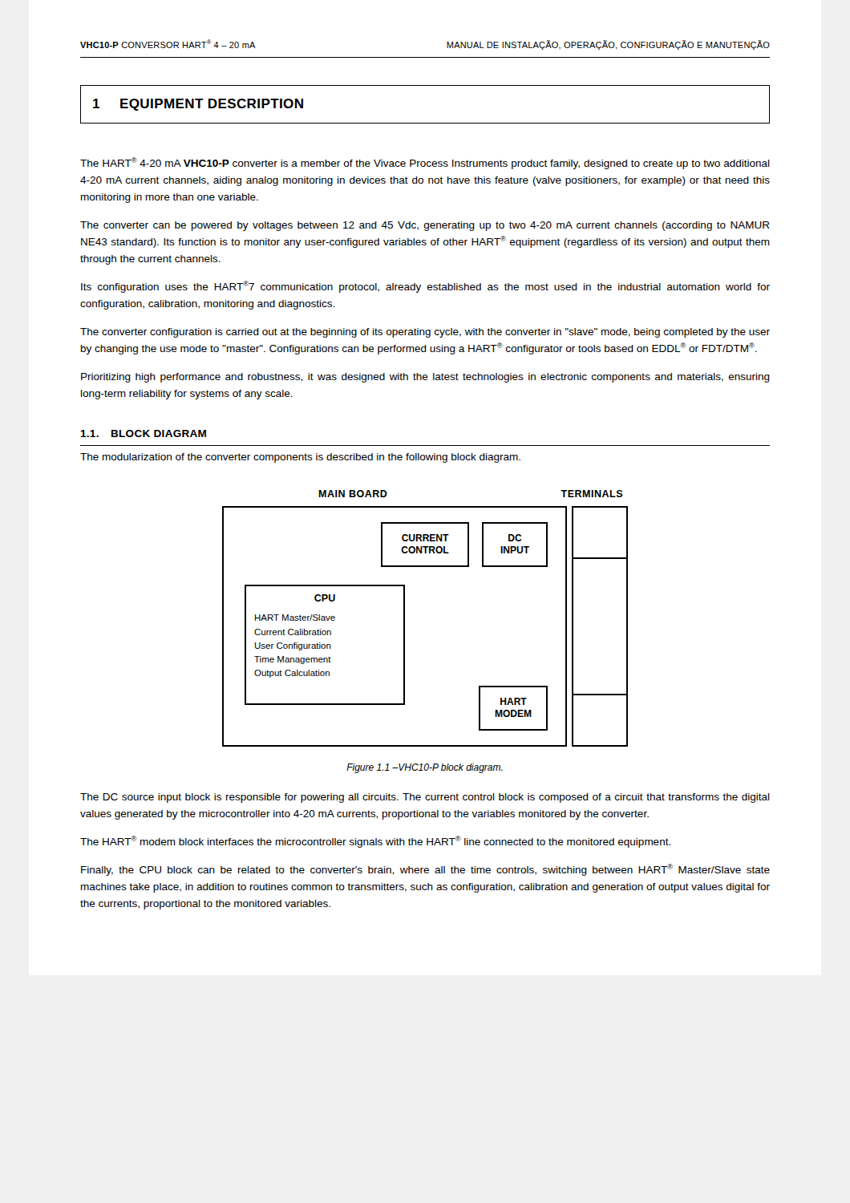VHC10-P CONVERSOR HART® 4 – 20 mA
MANUAL DE INSTALAÇÃO, OPERAÇÃO, CONFIGURAÇÃO E MANUTENÇÃO
1 EQUIPMENT DESCRIPTION
The HART® 4-20 mA VHC10-P converter is a member of the Vivace Process Instruments product family, designed to create up to two additional 4-20 mA current channels, aiding analog monitoring in devices that do not have this feature (valve positioners, for example) or that need this monitoring in more than one variable.
The converter can be powered by voltages between 12 and 45 Vdc, generating up to two 4-20 mA current channels (according to NAMUR NE43 standard). Its function is to monitor any user-configured variables of other HART® equipment (regardless of its version) and output them through the current channels.
Its configuration uses the HART®7 communication protocol, already established as the most used in the industrial automation world for configuration, calibration, monitoring and diagnostics.
The converter configuration is carried out at the beginning of its operating cycle, with the converter in "slave" mode, being completed by the user by changing the use mode to "master". Configurations can be performed using a HART® configurator or tools based on EDDL® or FDT/DTM®.
Prioritizing high performance and robustness, it was designed with the latest technologies in electronic components and materials, ensuring long-term reliability for systems of any scale.
1.1. BLOCK DIAGRAM
The modularization of the converter components is described in the following block diagram.
MAIN BOARD TERMINALS
CURRENT
CONTROL
DC
INPUT
CPU
HART Master/Slave
Current Calibration
User Configuration
Time Management
Output Calculation
HART
MODEM
Figure 1.1 –VHC10-P block diagram.
The DC source input block is responsible for powering all circuits. The current control block is composed of a circuit that transforms the digital values generated by the microcontroller into 4-20 mA currents, proportional to the variables monitored by the converter.
The HART® modem block interfaces the microcontroller signals with the HART® line connected to the monitored equipment.
Finally, the CPU block can be related to the converter's brain, where all the time controls, switching between HART® Master/Slave state machines take place, in addition to routines common to transmitters, such as configuration, calibration and generation of output values digital for the currents, proportional to the monitored variables.